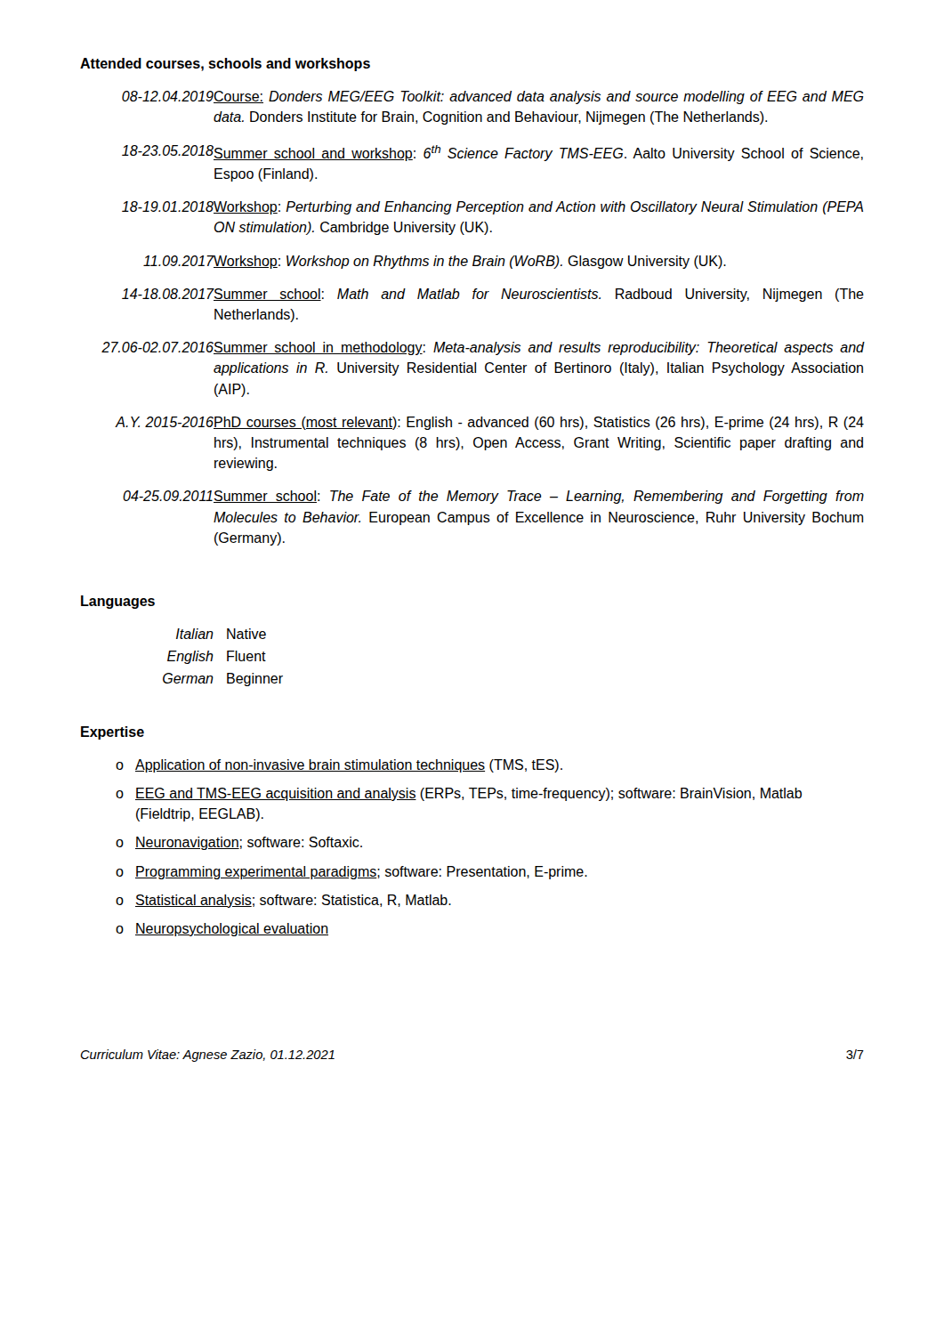Attended courses, schools and workshops
| 08-12.04.2019 | Course: Donders MEG/EEG Toolkit: advanced data analysis and source modelling of EEG and MEG data. Donders Institute for Brain, Cognition and Behaviour, Nijmegen (The Netherlands). |
| 18-23.05.2018 | Summer school and workshop : 6 th Science Factory TMS-EEG . Aalto University School of Science, Espoo (Finland). |
| 18-19.01.2018 | Workshop : Perturbing and Enhancing Perception and Action with Oscillatory Neural Stimulation (PEPA ON stimulation). Cambridge University (UK). |
| 11.09.2017 | Workshop : Workshop on Rhythms in the Brain (WoRB). Glasgow University (UK). |
| 14-18.08.2017 | Summer school : Math and Matlab for Neuroscientists. Radboud University, Nijmegen (The Netherlands). |
| 27.06-02.07.2016 | Summer school in methodology : Meta-analysis and results reproducibility: Theoretical aspects and applications in R. University Residential Center of Bertinoro (Italy), Italian Psychology Association (AIP). |
| A.Y. 2015-2016 | PhD courses (most relevant) : English - advanced (60 hrs), Statistics (26 hrs), E-prime (24 hrs), R (24 hrs), Instrumental techniques (8 hrs), Open Access, Grant Writing, Scientific paper drafting and reviewing. |
| 04-25.09.2011 | Summer school : The Fate of the Memory Trace – Learning, Remembering and Forgetting from Molecules to Behavior. European Campus of Excellence in Neuroscience, Ruhr University Bochum (Germany). |
Languages
| Italian | Native |
| English | Fluent |
| German | Beginner |
Expertise
Application of non-invasive brain stimulation techniques (TMS, tES).
EEG and TMS-EEG acquisition and analysis (ERPs, TEPs, time-frequency); software: BrainVision, Matlab (Fieldtrip, EEGLAB).
Neuronavigation; software: Softaxic.
Programming experimental paradigms; software: Presentation, E-prime.
Statistical analysis; software: Statistica, R, Matlab.
Neuropsychological evaluation
Curriculum Vitae: Agnese Zazio, 01.12.2021 3/7